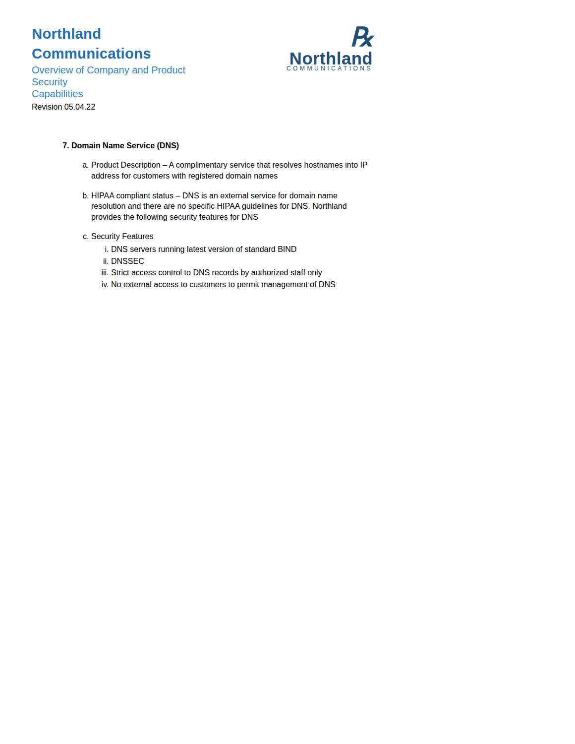Northland Communications
Overview of Company and Product Security
Capabilities
Revision 05.04.22
℞
Northland
COMMUNICATIONS
Domain Name Service (DNS)
Product Description – A complimentary service that resolves hostnames into IP address for customers with registered domain names
HIPAA compliant status – DNS is an external service for domain name resolution and there are no specific HIPAA guidelines for DNS. Northland provides the following security features for DNS
Security Features
DNS servers running latest version of standard BIND
DNSSEC
Strict access control to DNS records by authorized staff only
No external access to customers to permit management of DNS